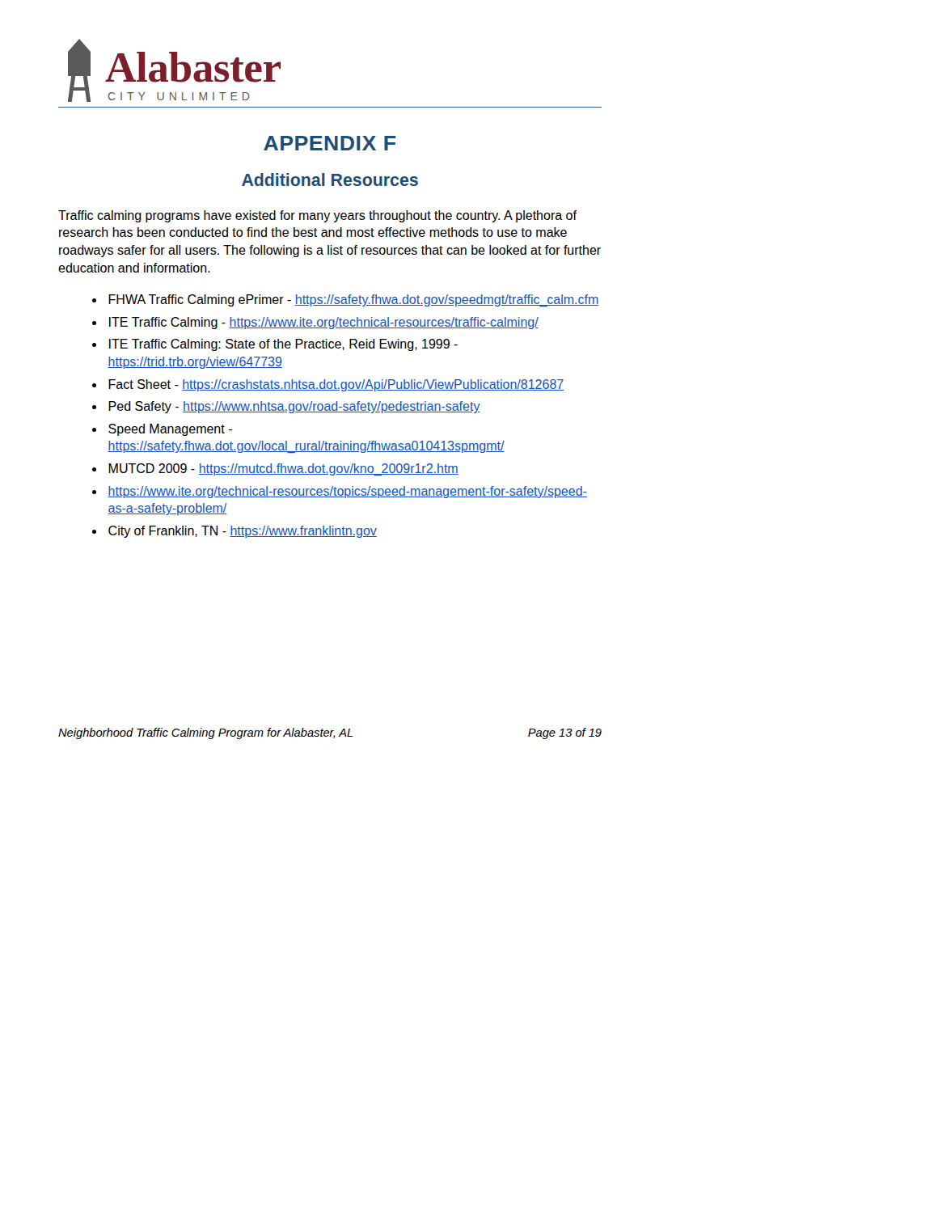Alabaster
CITY UNLIMITED
APPENDIX F
Additional Resources
Traffic calming programs have existed for many years throughout the country. A plethora of research has been conducted to find the best and most effective methods to use to make roadways safer for all users. The following is a list of resources that can be looked at for further education and information.
FHWA Traffic Calming ePrimer - https://safety.fhwa.dot.gov/speedmgt/traffic_calm.cfm
ITE Traffic Calming - https://www.ite.org/technical-resources/traffic-calming/
ITE Traffic Calming: State of the Practice, Reid Ewing, 1999 -
https://trid.trb.org/view/647739
Fact Sheet - https://crashstats.nhtsa.dot.gov/Api/Public/ViewPublication/812687
Ped Safety - https://www.nhtsa.gov/road-safety/pedestrian-safety
Speed Management -
https://safety.fhwa.dot.gov/local_rural/training/fhwasa010413spmgmt/
MUTCD 2009 - https://mutcd.fhwa.dot.gov/kno_2009r1r2.htm
https://www.ite.org/technical-resources/topics/speed-management-for-safety/speed-as-a-safety-problem/
City of Franklin, TN - https://www.franklintn.gov
Neighborhood Traffic Calming Program for Alabaster, AL Page 13 of 19